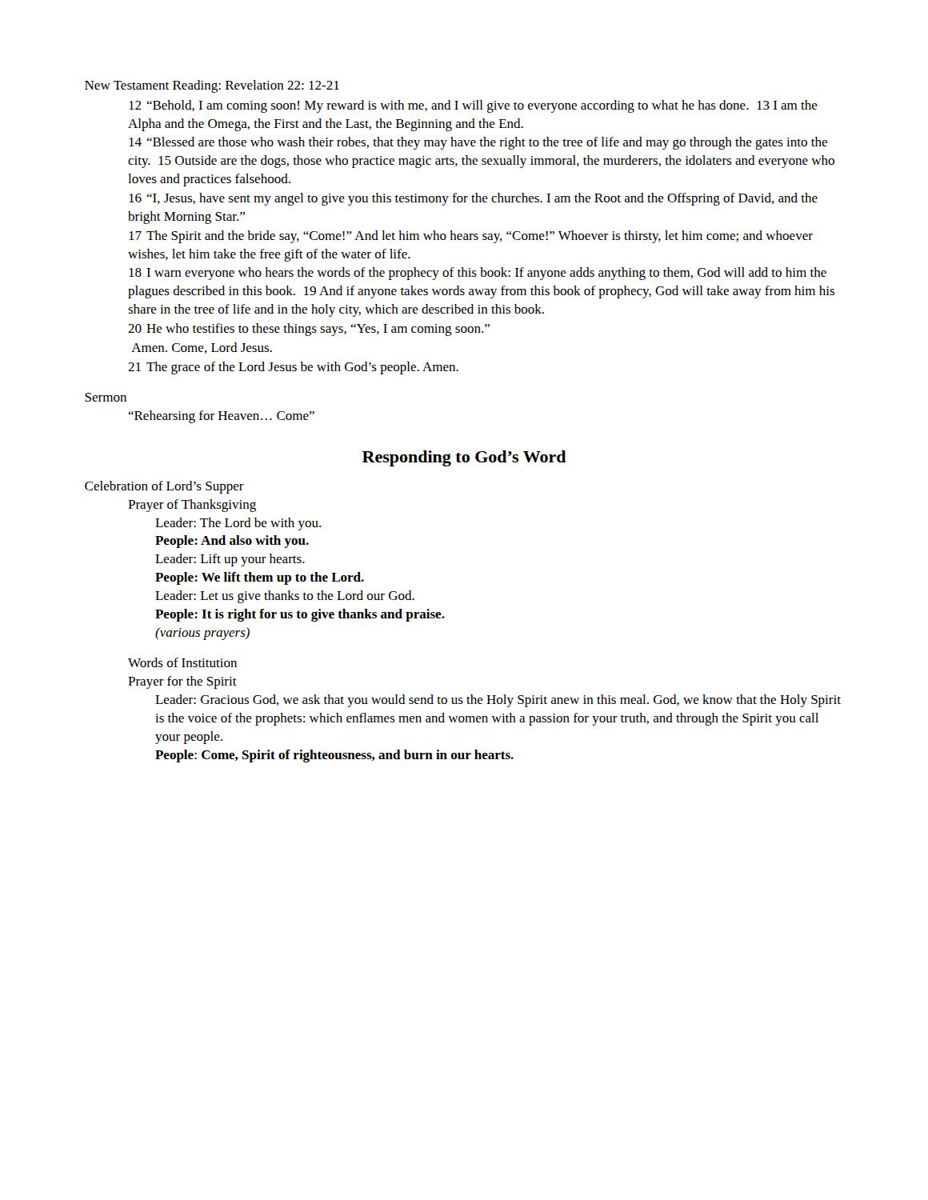New Testament Reading: Revelation 22: 12-21
12“Behold, I am coming soon! My reward is with me, and I will give to everyone according to what he has done. 13 I am the Alpha and the Omega, the First and the Last, the Beginning and the End.
14“Blessed are those who wash their robes, that they may have the right to the tree of life and may go through the gates into the city. 15 Outside are the dogs, those who practice magic arts, the sexually immoral, the murderers, the idolaters and everyone who loves and practices falsehood.
16“I, Jesus, have sent my angel to give you this testimony for the churches. I am the Root and the Offspring of David, and the bright Morning Star.”
17 The Spirit and the bride say, “Come!” And let him who hears say, “Come!” Whoever is thirsty, let him come; and whoever wishes, let him take the free gift of the water of life.
18 I warn everyone who hears the words of the prophecy of this book: If anyone adds anything to them, God will add to him the plagues described in this book. 19 And if anyone takes words away from this book of prophecy, God will take away from him his share in the tree of life and in the holy city, which are described in this book.
20 He who testifies to these things says, “Yes, I am coming soon.”
Amen. Come, Lord Jesus.
21 The grace of the Lord Jesus be with God’s people. Amen.
Sermon
“Rehearsing for Heaven… Come”
Responding to God’s Word
Celebration of Lord’s Supper
Prayer of Thanksgiving
Leader: The Lord be with you.
People: And also with you.
Leader: Lift up your hearts.
People: We lift them up to the Lord.
Leader: Let us give thanks to the Lord our God.
People: It is right for us to give thanks and praise.
(various prayers)
Words of Institution
Prayer for the Spirit
Leader: Gracious God, we ask that you would send to us the Holy Spirit anew in this meal. God, we know that the Holy Spirit is the voice of the prophets: which enflames men and women with a passion for your truth, and through the Spirit you call your people.
People: Come, Spirit of righteousness, and burn in our hearts.